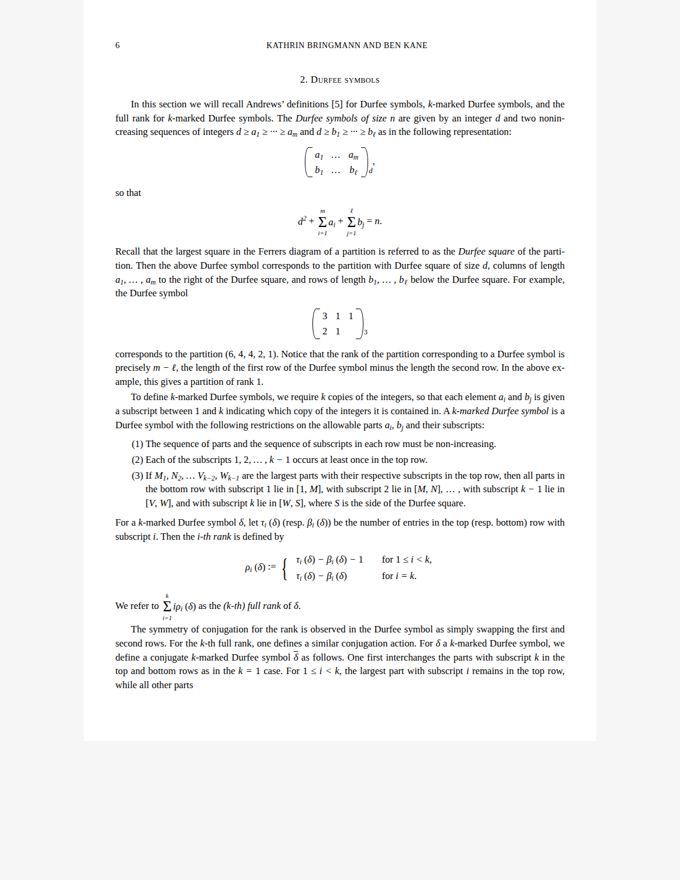6 KATHRIN BRINGMANN AND BEN KANE
2. Durfee symbols
In this section we will recall Andrews’ definitions [5] for Durfee symbols, k-marked Durfee symbols, and the full rank for k-marked Durfee symbols. The Durfee symbols of size n are given by an integer d and two nonincreasing sequences of integers d ≥ a1 ≥ ··· ≥ am and d ≥ b1 ≥ ··· ≥ bℓ as in the following representation:
| a 1 | … | a m |
| b 1 | … | b ℓ |
d ,
so that
d2 + m Σ i=1 ai + ℓ Σ j=1 bj = n.
Recall that the largest square in the Ferrers diagram of a partition is referred to as the Durfee square of the partition. Then the above Durfee symbol corresponds to the partition with Durfee square of size d, columns of length a1, … , am to the right of the Durfee square, and rows of length b1, … , bℓ below the Durfee square. For example, the Durfee symbol
| 3 | 1 | 1 |
| 2 | 1 | |
3
corresponds to the partition (6, 4, 4, 2, 1). Notice that the rank of the partition corresponding to a Durfee symbol is precisely m − ℓ, the length of the first row of the Durfee symbol minus the length the second row. In the above example, this gives a partition of rank 1.
To define k-marked Durfee symbols, we require k copies of the integers, so that each element ai and bj is given a subscript between 1 and k indicating which copy of the integers it is contained in. A k-marked Durfee symbol is a Durfee symbol with the following restrictions on the allowable parts ai, bj and their subscripts:
The sequence of parts and the sequence of subscripts in each row must be non-increasing.
Each of the subscripts 1, 2, … , k − 1 occurs at least once in the top row.
If M1, N2, … Vk−2, Wk−1 are the largest parts with their respective subscripts in the top row, then all parts in the bottom row with subscript 1 lie in [1, M], with subscript 2 lie in [M, N], … , with subscript k − 1 lie in [V, W], and with subscript k lie in [W, S], where S is the side of the Durfee square.
For a k-marked Durfee symbol δ, let τi (δ) (resp. βi (δ)) be the number of entries in the top (resp. bottom) row with subscript i. Then the i-th rank is defined by
ρi (δ) := {
| τ i ( δ ) − β i ( δ ) − 1 | for 1 ≤ i < k , |
| τ i ( δ ) − β i ( δ ) | for i = k . |
We refer to kΣi=1 iρi (δ) as the (k-th) full rank of δ.
The symmetry of conjugation for the rank is observed in the Durfee symbol as simply swapping the first and second rows. For the k-th full rank, one defines a similar conjugation action. For δ a k-marked Durfee symbol, we define a conjugate k-marked Durfee symbol δ as follows. One first interchanges the parts with subscript k in the top and bottom rows as in the k = 1 case. For 1 ≤ i < k, the largest part with subscript i remains in the top row, while all other parts